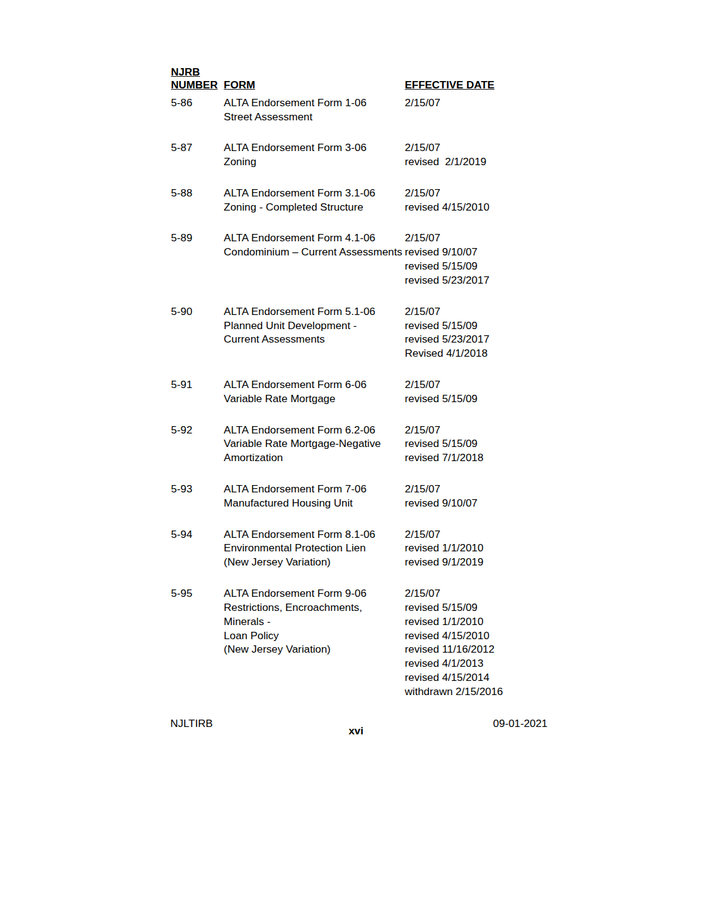| NJRB NUMBER | FORM | EFFECTIVE DATE |
| --- | --- | --- |
| 5-86 | ALTA Endorsement Form 1-06 Street Assessment | 2/15/07 |
| 5-87 | ALTA Endorsement Form 3-06 Zoning | 2/15/07 revised 2/1/2019 |
| 5-88 | ALTA Endorsement Form 3.1-06 Zoning - Completed Structure | 2/15/07 revised 4/15/2010 |
| 5-89 | ALTA Endorsement Form 4.1-06 Condominium – Current Assessments | 2/15/07 revised 9/10/07 revised 5/15/09 revised 5/23/2017 |
| 5-90 | ALTA Endorsement Form 5.1-06 Planned Unit Development - Current Assessments | 2/15/07 revised 5/15/09 revised 5/23/2017 Revised 4/1/2018 |
| 5-91 | ALTA Endorsement Form 6-06 Variable Rate Mortgage | 2/15/07 revised 5/15/09 |
| 5-92 | ALTA Endorsement Form 6.2-06 Variable Rate Mortgage-Negative Amortization | 2/15/07 revised 5/15/09 revised 7/1/2018 |
| 5-93 | ALTA Endorsement Form 7-06 Manufactured Housing Unit | 2/15/07 revised 9/10/07 |
| 5-94 | ALTA Endorsement Form 8.1-06 Environmental Protection Lien (New Jersey Variation) | 2/15/07 revised 1/1/2010 revised 9/1/2019 |
| 5-95 | ALTA Endorsement Form 9-06 Restrictions, Encroachments, Minerals - Loan Policy (New Jersey Variation) | 2/15/07 revised 5/15/09 revised 1/1/2010 revised 4/15/2010 revised 11/16/2012 revised 4/1/2013 revised 4/15/2014 withdrawn 2/15/2016 |
NJLTIRB 09-01-2021
xvi